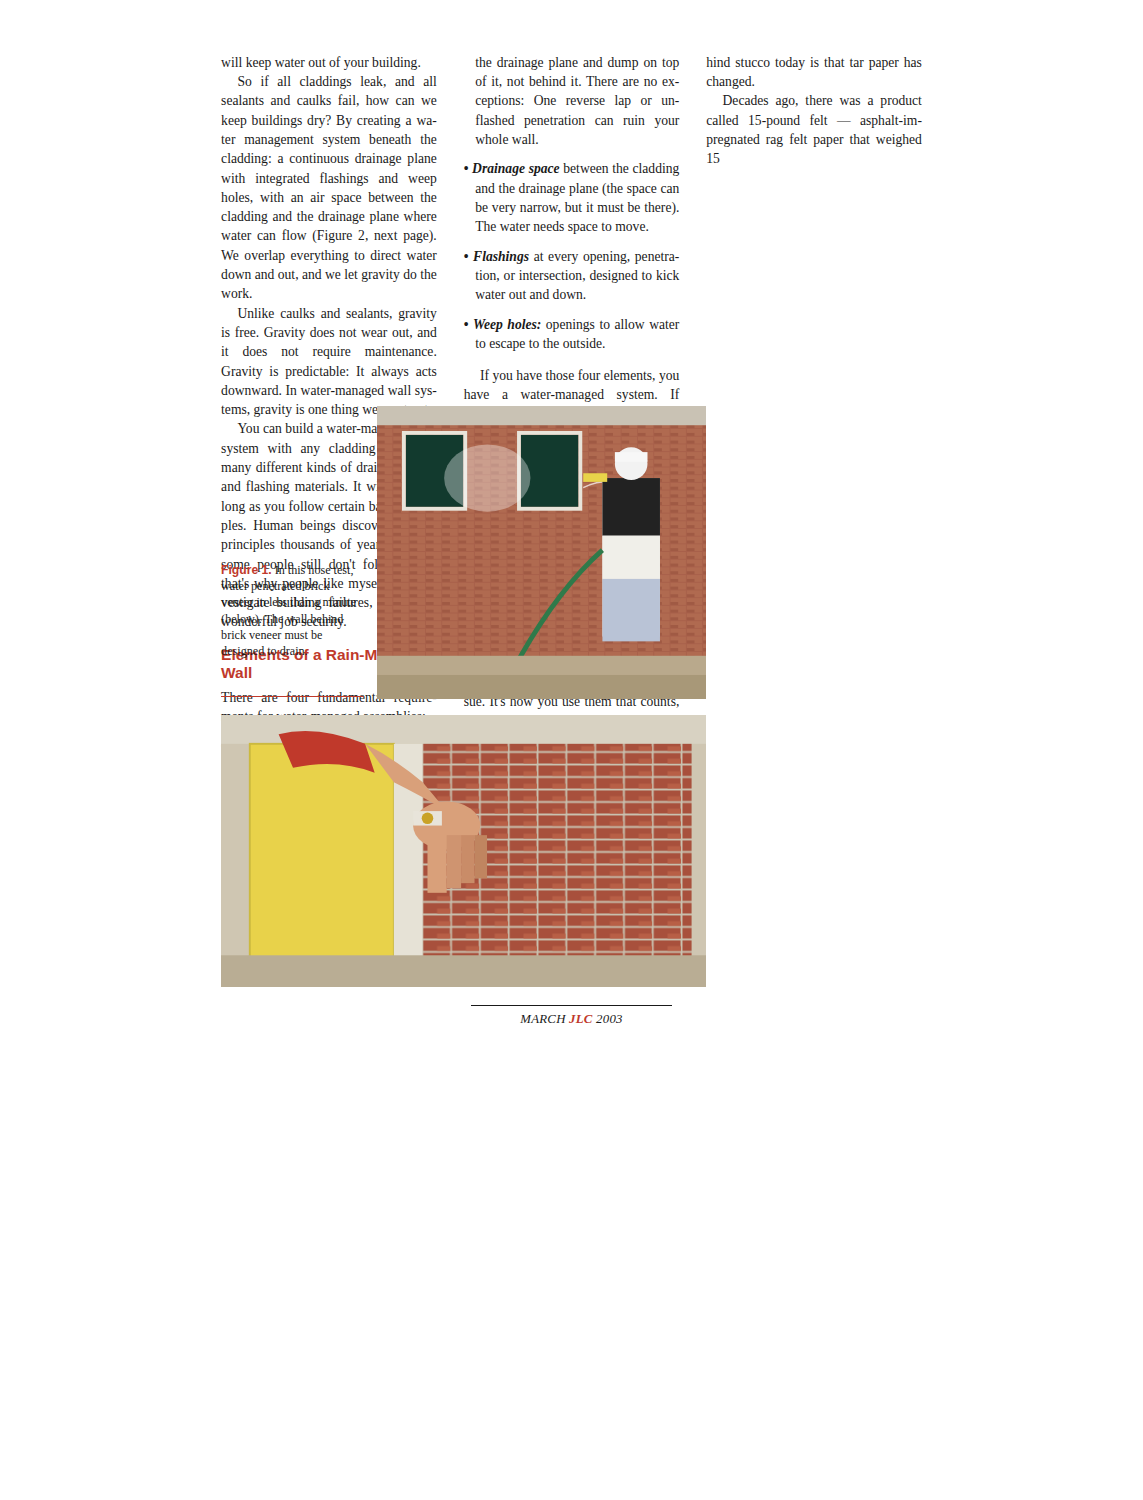will keep water out of your building.
So if all claddings leak, and all sealants and caulks fail, how can we keep buildings dry? By creating a water management system beneath the cladding: a continuous drainage plane with integrated flashings and weep holes, with an air space between the cladding and the drainage plane where water can flow (Figure 2, next page). We overlap everything to direct water down and out, and we let gravity do the work.
Unlike caulks and sealants, gravity is free. Gravity does not wear out, and it does not require maintenance. Gravity is predictable: It always acts downward. In water-managed wall systems, gravity is one thing we can trust.
You can build a water-managed wall system with any cladding and with many different kinds of drainage plane and flashing materials. It will work as long as you follow certain basic principles. Human beings discovered those principles thousands of years ago, but some people still don't follow them; that's why people like myself, who investigate building failures, have such wonderful job security.
Elements of a Rain-Managed Wall
There are four fundamental requirements for water-managed assemblies:
Drainage plane: some water-repellent material, overlapped to drain downward, and continuous over the whole building exterior. “Continuous” is the key word here. All it means is that you should connect your windows and doors to the drainage plane, as well as your deck, your roof-wall intersections, any service penetrations — everything. Every single flashing must tie into the drainage plane and dump on top of it, not behind it. There are no exceptions: One reverse lap or unflashed penetration can ruin your whole wall.
Drainage space between the cladding and the drainage plane (the space can be very narrow, but it must be there). The water needs space to move.
Flashings at every opening, penetration, or intersection, designed to kick water out and down.
Weep holes: openings to allow water to escape to the outside.
If you have those four elements, you have a water-managed system. If you're missing any one, or you do any of them wrong, you can expect trouble.
Drainage Planes and Air Spaces
There are many choices of drainage plane material, and there's a lot of discussion over which is best. The most common drainage planes on houses are still the various building papers — asphalt-saturated felt, plastic housewraps, and coated papers. Housewrap makers like to stress the advantages of their brands, but the difference between one paper and another is really a minor issue. It's how you use them that counts, and the key factors are the air space and the flashings.
Let's take an example. Figure 3, page 4, shows a classic drainage plane: tar paper installed shingle fashion behind the cladding. In this case, the cladding is stucco. Do you see the air space? No, because there isn't one. But there's supposed to be one, and in the old days there usually was. The reason we often don't get a drainage space behind stucco today is that tar paper has changed.
Decades ago, there was a product called 15-pound felt — asphalt-impregnated rag felt paper that weighed 15
Figure 1. In this hose test, water penetrated brick veneer in less than a minute (below). The wall behind brick veneer must be designed to drain.
MARCH JLC 2003